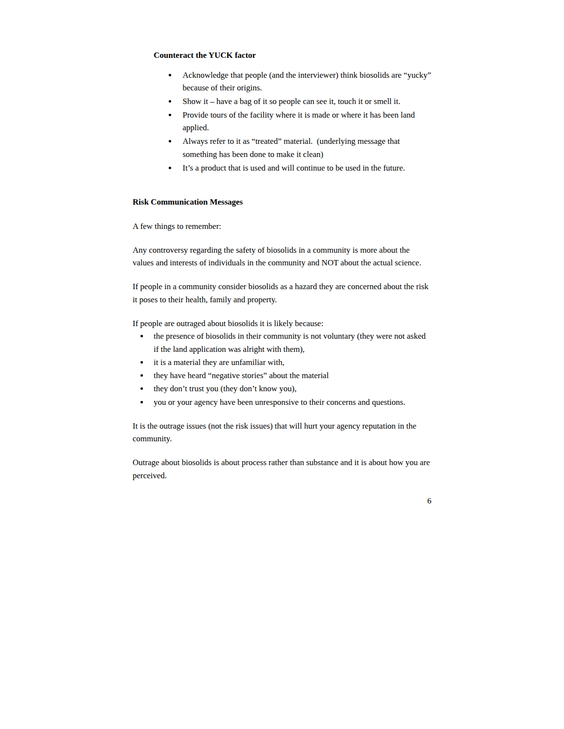Counteract the YUCK factor
Acknowledge that people (and the interviewer) think biosolids are “yucky” because of their origins.
Show it – have a bag of it so people can see it, touch it or smell it.
Provide tours of the facility where it is made or where it has been land applied.
Always refer to it as “treated” material. (underlying message that something has been done to make it clean)
It’s a product that is used and will continue to be used in the future.
Risk Communication Messages
A few things to remember:
Any controversy regarding the safety of biosolids in a community is more about the values and interests of individuals in the community and NOT about the actual science.
If people in a community consider biosolids as a hazard they are concerned about the risk it poses to their health, family and property.
If people are outraged about biosolids it is likely because:
the presence of biosolids in their community is not voluntary (they were not asked if the land application was alright with them),
it is a material they are unfamiliar with,
they have heard “negative stories” about the material
they don’t trust you (they don’t know you),
you or your agency have been unresponsive to their concerns and questions.
It is the outrage issues (not the risk issues) that will hurt your agency reputation in the community.
Outrage about biosolids is about process rather than substance and it is about how you are perceived.
6